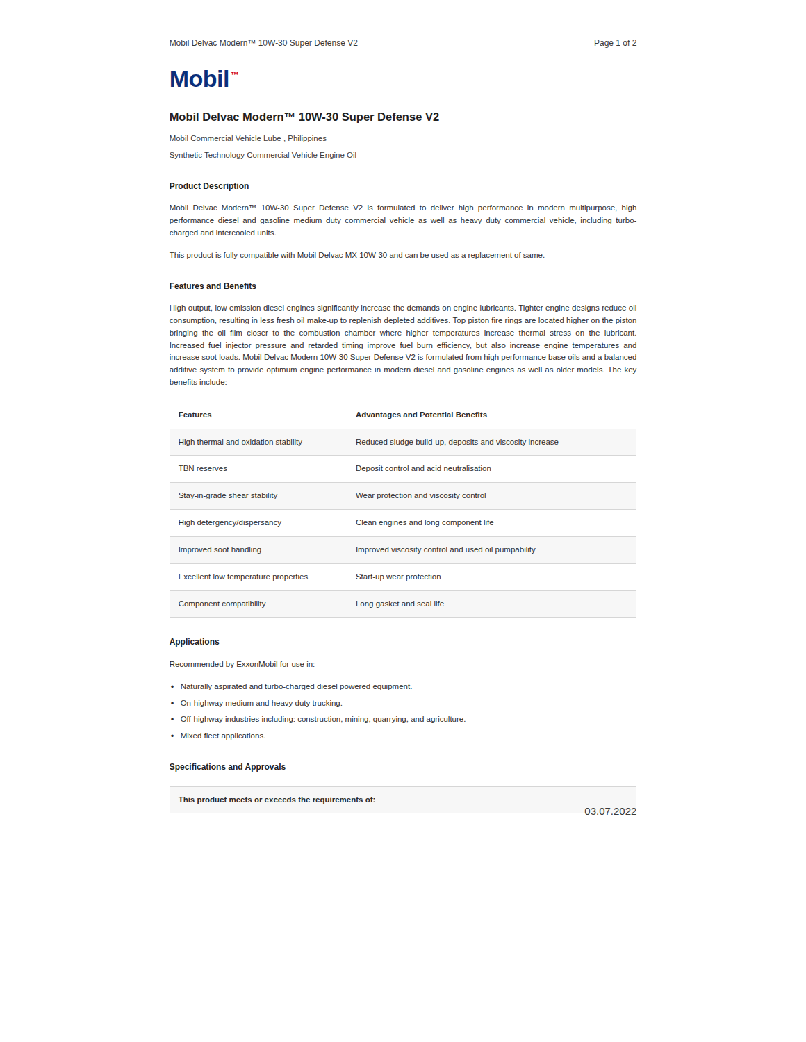Mobil Delvac Modern™ 10W-30 Super Defense V2
Page 1 of 2
Mobil™
Mobil Delvac Modern™ 10W-30 Super Defense V2
Mobil Commercial Vehicle Lube , Philippines
Synthetic Technology Commercial Vehicle Engine Oil
Product Description
Mobil Delvac Modern™ 10W-30 Super Defense V2 is formulated to deliver high performance in modern multipurpose, high performance diesel and gasoline medium duty commercial vehicle as well as heavy duty commercial vehicle, including turbo-charged and intercooled units.
This product is fully compatible with Mobil Delvac MX 10W-30 and can be used as a replacement of same.
Features and Benefits
High output, low emission diesel engines significantly increase the demands on engine lubricants. Tighter engine designs reduce oil consumption, resulting in less fresh oil make-up to replenish depleted additives. Top piston fire rings are located higher on the piston bringing the oil film closer to the combustion chamber where higher temperatures increase thermal stress on the lubricant. Increased fuel injector pressure and retarded timing improve fuel burn efficiency, but also increase engine temperatures and increase soot loads. Mobil Delvac Modern 10W-30 Super Defense V2 is formulated from high performance base oils and a balanced additive system to provide optimum engine performance in modern diesel and gasoline engines as well as older models. The key benefits include:
| Features | Advantages and Potential Benefits |
| --- | --- |
| High thermal and oxidation stability | Reduced sludge build-up, deposits and viscosity increase |
| TBN reserves | Deposit control and acid neutralisation |
| Stay-in-grade shear stability | Wear protection and viscosity control |
| High detergency/dispersancy | Clean engines and long component life |
| Improved soot handling | Improved viscosity control and used oil pumpability |
| Excellent low temperature properties | Start-up wear protection |
| Component compatibility | Long gasket and seal life |
Applications
Recommended by ExxonMobil for use in:
Naturally aspirated and turbo-charged diesel powered equipment.
On-highway medium and heavy duty trucking.
Off-highway industries including: construction, mining, quarrying, and agriculture.
Mixed fleet applications.
Specifications and Approvals
| This product meets or exceeds the requirements of: |
03.07.2022